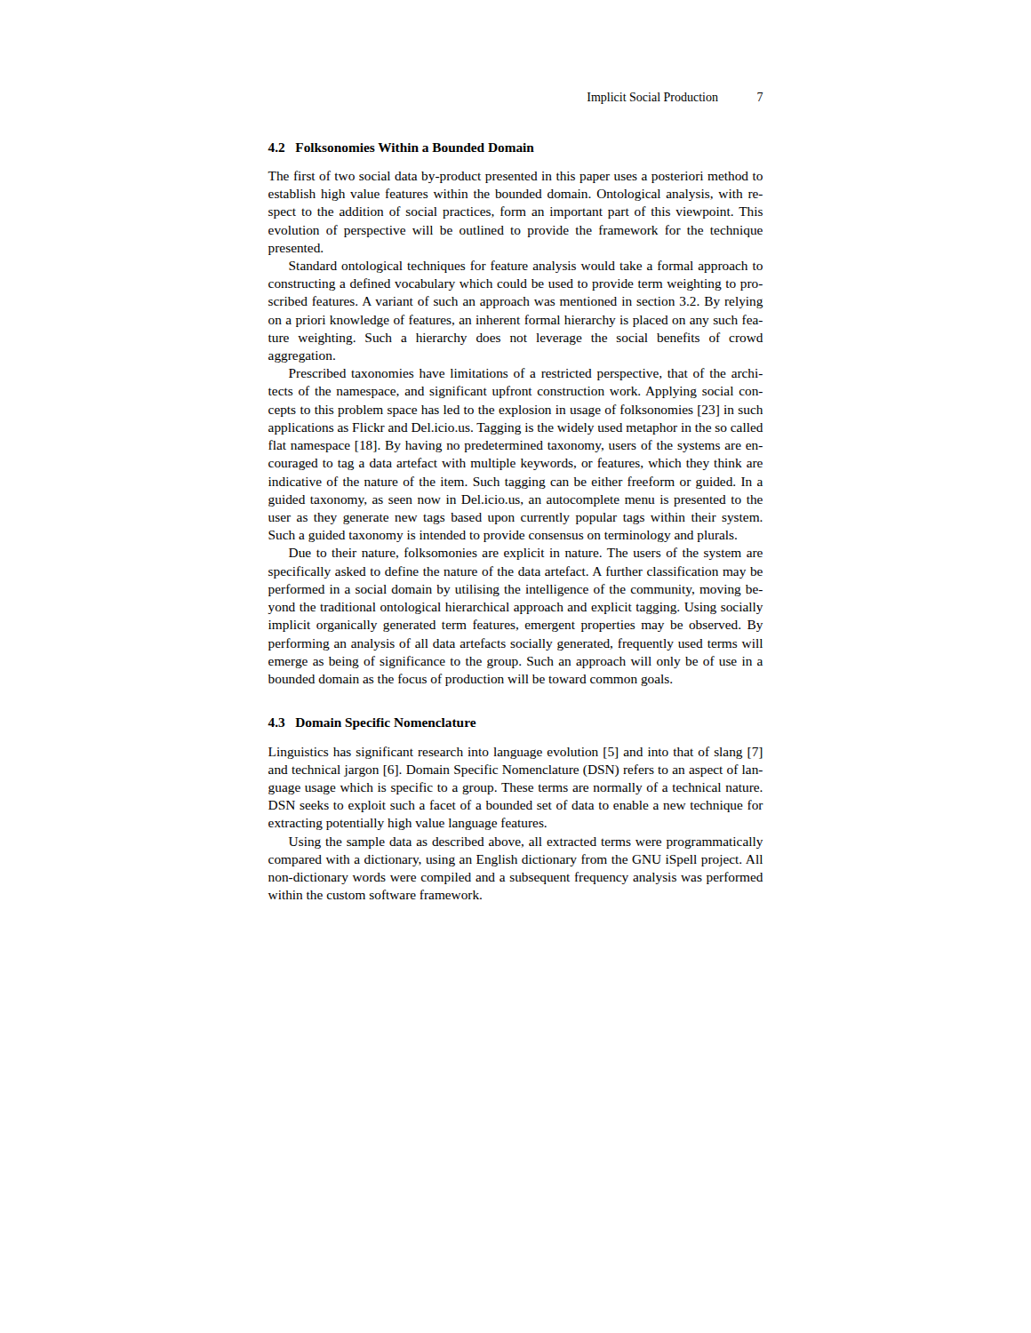Implicit Social Production 7
4.2 Folksonomies Within a Bounded Domain
The first of two social data by-product presented in this paper uses a posteriori method to establish high value features within the bounded domain. Ontological analysis, with respect to the addition of social practices, form an important part of this viewpoint. This evolution of perspective will be outlined to provide the framework for the technique presented.
Standard ontological techniques for feature analysis would take a formal approach to constructing a defined vocabulary which could be used to provide term weighting to proscribed features. A variant of such an approach was mentioned in section 3.2. By relying on a priori knowledge of features, an inherent formal hierarchy is placed on any such feature weighting. Such a hierarchy does not leverage the social benefits of crowd aggregation.
Prescribed taxonomies have limitations of a restricted perspective, that of the architects of the namespace, and significant upfront construction work. Applying social concepts to this problem space has led to the explosion in usage of folksonomies [23] in such applications as Flickr and Del.icio.us. Tagging is the widely used metaphor in the so called flat namespace [18]. By having no predetermined taxonomy, users of the systems are encouraged to tag a data artefact with multiple keywords, or features, which they think are indicative of the nature of the item. Such tagging can be either freeform or guided. In a guided taxonomy, as seen now in Del.icio.us, an autocomplete menu is presented to the user as they generate new tags based upon currently popular tags within their system. Such a guided taxonomy is intended to provide consensus on terminology and plurals.
Due to their nature, folksomonies are explicit in nature. The users of the system are specifically asked to define the nature of the data artefact. A further classification may be performed in a social domain by utilising the intelligence of the community, moving beyond the traditional ontological hierarchical approach and explicit tagging. Using socially implicit organically generated term features, emergent properties may be observed. By performing an analysis of all data artefacts socially generated, frequently used terms will emerge as being of significance to the group. Such an approach will only be of use in a bounded domain as the focus of production will be toward common goals.
4.3 Domain Specific Nomenclature
Linguistics has significant research into language evolution [5] and into that of slang [7] and technical jargon [6]. Domain Specific Nomenclature (DSN) refers to an aspect of language usage which is specific to a group. These terms are normally of a technical nature. DSN seeks to exploit such a facet of a bounded set of data to enable a new technique for extracting potentially high value language features.
Using the sample data as described above, all extracted terms were programmatically compared with a dictionary, using an English dictionary from the GNU iSpell project. All non-dictionary words were compiled and a subsequent frequency analysis was performed within the custom software framework.